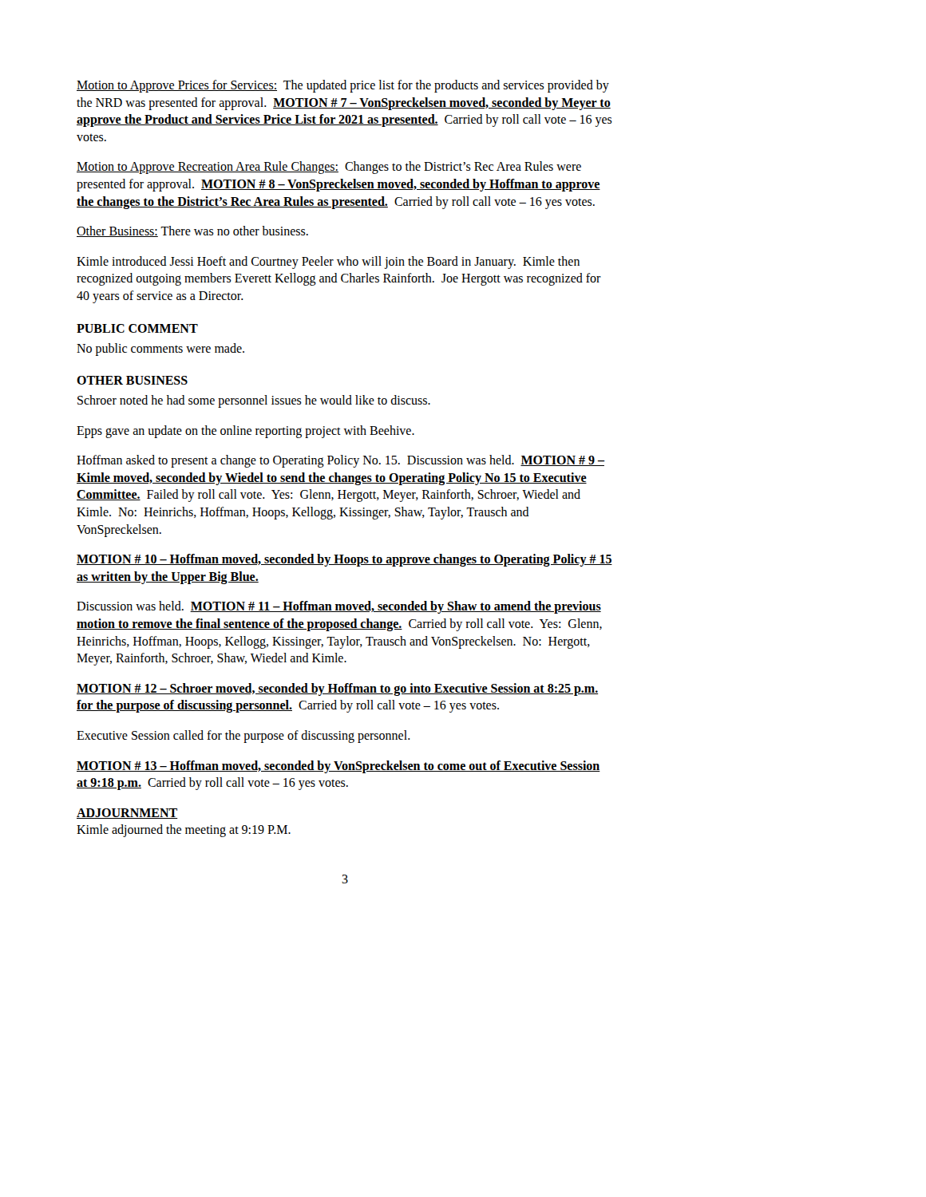Motion to Approve Prices for Services: The updated price list for the products and services provided by the NRD was presented for approval. MOTION # 7 – VonSpreckelsen moved, seconded by Meyer to approve the Product and Services Price List for 2021 as presented. Carried by roll call vote – 16 yes votes.
Motion to Approve Recreation Area Rule Changes: Changes to the District’s Rec Area Rules were presented for approval. MOTION # 8 – VonSpreckelsen moved, seconded by Hoffman to approve the changes to the District’s Rec Area Rules as presented. Carried by roll call vote – 16 yes votes.
Other Business: There was no other business.
Kimle introduced Jessi Hoeft and Courtney Peeler who will join the Board in January. Kimle then recognized outgoing members Everett Kellogg and Charles Rainforth. Joe Hergott was recognized for 40 years of service as a Director.
PUBLIC COMMENT
No public comments were made.
OTHER BUSINESS
Schroer noted he had some personnel issues he would like to discuss.
Epps gave an update on the online reporting project with Beehive.
Hoffman asked to present a change to Operating Policy No. 15. Discussion was held. MOTION # 9 – Kimle moved, seconded by Wiedel to send the changes to Operating Policy No 15 to Executive Committee. Failed by roll call vote. Yes: Glenn, Hergott, Meyer, Rainforth, Schroer, Wiedel and Kimle. No: Heinrichs, Hoffman, Hoops, Kellogg, Kissinger, Shaw, Taylor, Trausch and VonSpreckelsen.
MOTION # 10 – Hoffman moved, seconded by Hoops to approve changes to Operating Policy # 15 as written by the Upper Big Blue.
Discussion was held. MOTION # 11 – Hoffman moved, seconded by Shaw to amend the previous motion to remove the final sentence of the proposed change. Carried by roll call vote. Yes: Glenn, Heinrichs, Hoffman, Hoops, Kellogg, Kissinger, Taylor, Trausch and VonSpreckelsen. No: Hergott, Meyer, Rainforth, Schroer, Shaw, Wiedel and Kimle.
MOTION # 12 – Schroer moved, seconded by Hoffman to go into Executive Session at 8:25 p.m. for the purpose of discussing personnel. Carried by roll call vote – 16 yes votes.
Executive Session called for the purpose of discussing personnel.
MOTION # 13 – Hoffman moved, seconded by VonSpreckelsen to come out of Executive Session at 9:18 p.m. Carried by roll call vote – 16 yes votes.
ADJOURNMENT
Kimle adjourned the meeting at 9:19 P.M.
3